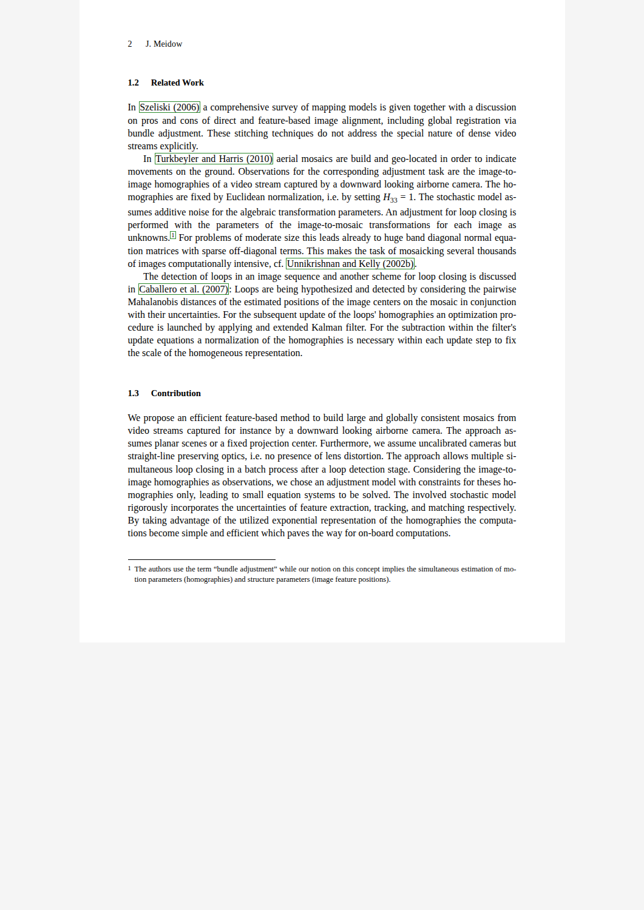2 J. Meidow
1.2 Related Work
In Szeliski (2006) a comprehensive survey of mapping models is given together with a discussion on pros and cons of direct and feature-based image alignment, including global registration via bundle adjustment. These stitching techniques do not address the special nature of dense video streams explicitly.
In Turkbeyler and Harris (2010) aerial mosaics are build and geo-located in order to indicate movements on the ground. Observations for the corresponding adjustment task are the image-to-image homographies of a video stream captured by a downward looking airborne camera. The homographies are fixed by Euclidean normalization, i.e. by setting H33 = 1. The stochastic model assumes additive noise for the algebraic transformation parameters. An adjustment for loop closing is performed with the parameters of the image-to-mosaic transformations for each image as unknowns.1 For problems of moderate size this leads already to huge band diagonal normal equation matrices with sparse off-diagonal terms. This makes the task of mosaicking several thousands of images computationally intensive, cf. Unnikrishnan and Kelly (2002b).
The detection of loops in an image sequence and another scheme for loop closing is discussed in Caballero et al. (2007): Loops are being hypothesized and detected by considering the pairwise Mahalanobis distances of the estimated positions of the image centers on the mosaic in conjunction with their uncertainties. For the subsequent update of the loops' homographies an optimization procedure is launched by applying and extended Kalman filter. For the subtraction within the filter's update equations a normalization of the homographies is necessary within each update step to fix the scale of the homogeneous representation.
1.3 Contribution
We propose an efficient feature-based method to build large and globally consistent mosaics from video streams captured for instance by a downward looking airborne camera. The approach assumes planar scenes or a fixed projection center. Furthermore, we assume uncalibrated cameras but straight-line preserving optics, i.e. no presence of lens distortion. The approach allows multiple simultaneous loop closing in a batch process after a loop detection stage. Considering the image-to-image homographies as observations, we chose an adjustment model with constraints for theses homographies only, leading to small equation systems to be solved. The involved stochastic model rigorously incorporates the uncertainties of feature extraction, tracking, and matching respectively. By taking advantage of the utilized exponential representation of the homographies the computations become simple and efficient which paves the way for on-board computations.
1 The authors use the term “bundle adjustment” while our notion on this concept implies the simultaneous estimation of motion parameters (homographies) and structure parameters (image feature positions).